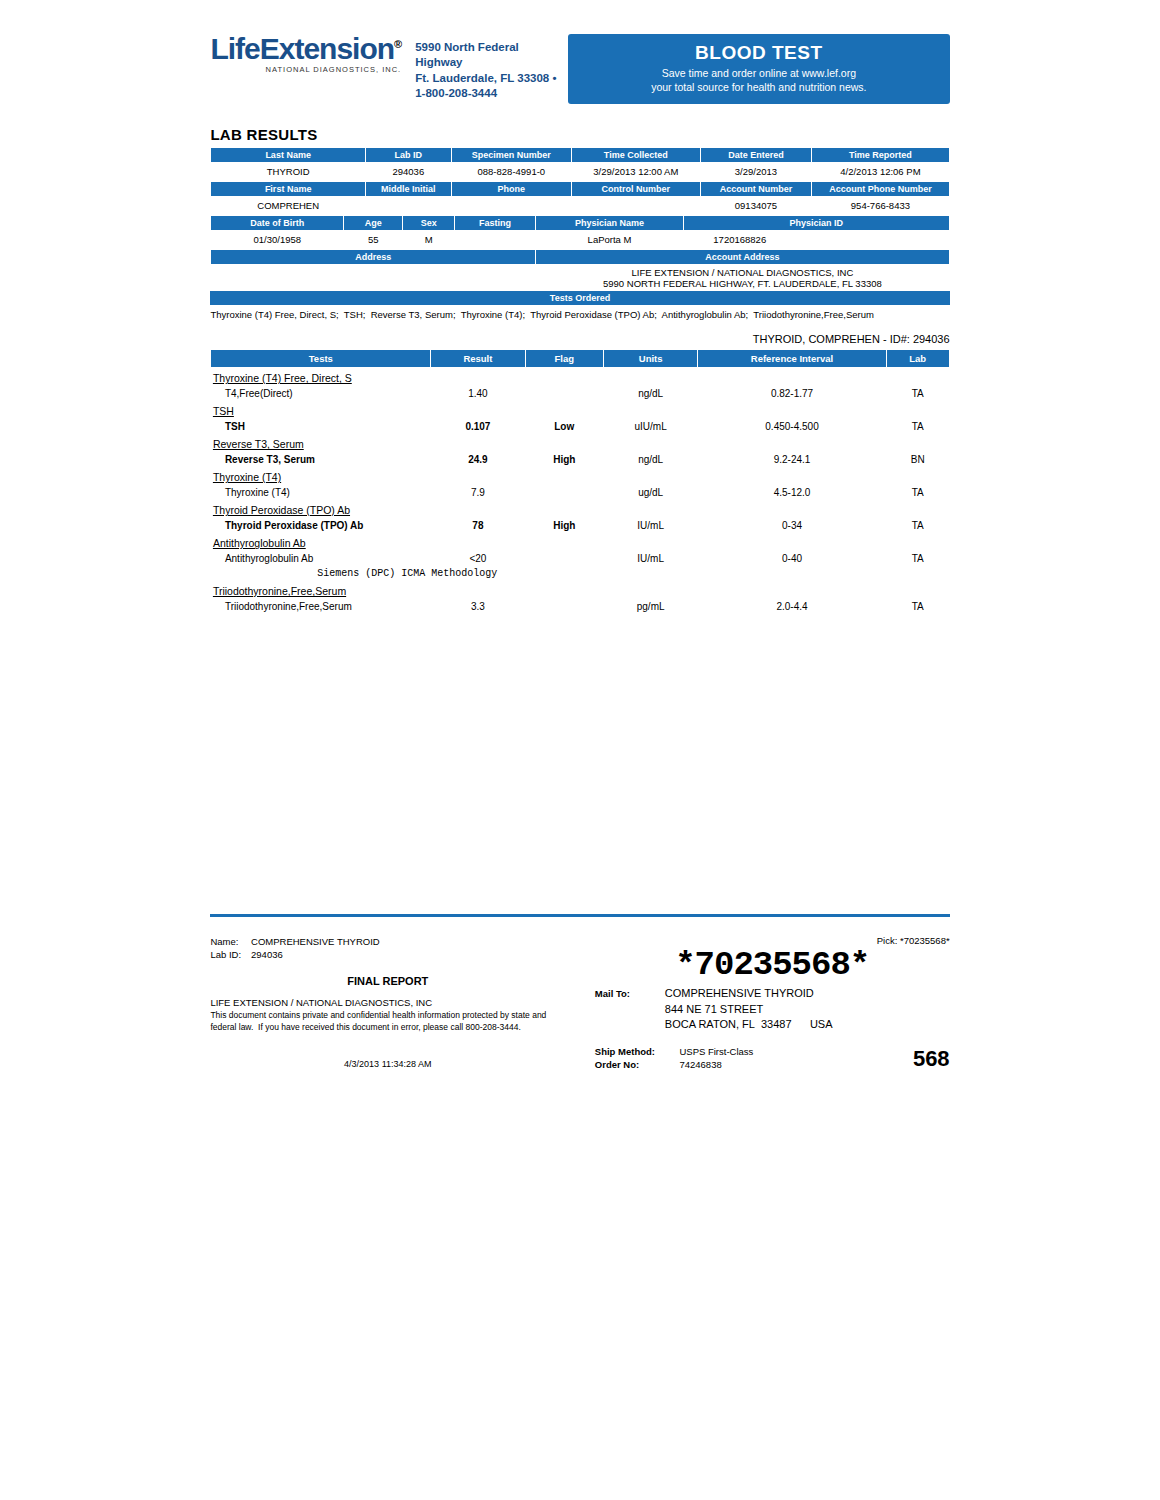Life Extension®
NATIONAL DIAGNOSTICS, INC.
5990 North Federal Highway
Ft. Lauderdale, FL 33308 • 1-800-208-3444
BLOOD TEST
Save time and order online at www.lef.org
your total source for health and nutrition news.
LAB RESULTS
| Last Name | Lab ID | Specimen Number | Time Collected | Date Entered | Time Reported |
| --- | --- | --- | --- | --- | --- |
| THYROID | 294036 | 088-828-4991-0 | 3/29/2013 12:00 AM | 3/29/2013 | 4/2/2013 12:06 PM |
| First Name | Middle Initial | Phone | Control Number | Account Number | Account Phone Number |
| COMPREHEN | | | | 09134075 | 954-766-8433 |
| Date of Birth | Age | Sex | Fasting | Physician Name | Physician ID |
| --- | --- | --- | --- | --- | --- |
| 01/30/1958 | 55 | M | | LaPorta M | 1720168826 |
| Address | Account Address |
| --- | --- |
| | LIFE EXTENSION / NATIONAL DIAGNOSTICS, INC 5990 NORTH FEDERAL HIGHWAY, FT. LAUDERDALE, FL 33308 |
Tests Ordered
Thyroxine (T4) Free, Direct, S; TSH; Reverse T3, Serum; Thyroxine (T4); Thyroid Peroxidase (TPO) Ab; Antithyroglobulin Ab; Triiodothyronine,Free,Serum
THYROID, COMPREHEN - ID#: 294036
| Tests | Result | Flag | Units | Reference Interval | Lab |
| --- | --- | --- | --- | --- | --- |
| Thyroxine (T4) Free, Direct, S |
| T4,Free(Direct) | 1.40 | | ng/dL | 0.82-1.77 | TA |
| TSH |
| TSH | 0.107 | Low | uIU/mL | 0.450-4.500 | TA |
| Reverse T3, Serum |
| Reverse T3, Serum | 24.9 | High | ng/dL | 9.2-24.1 | BN |
| Thyroxine (T4) |
| Thyroxine (T4) | 7.9 | | ug/dL | 4.5-12.0 | TA |
| Thyroid Peroxidase (TPO) Ab |
| Thyroid Peroxidase (TPO) Ab | 78 | High | IU/mL | 0-34 | TA |
| Antithyroglobulin Ab |
| Antithyroglobulin Ab | <20 | | IU/mL | 0-40 | TA |
| Siemens (DPC) ICMA Methodology | |
| Triiodothyronine,Free,Serum |
| Triiodothyronine,Free,Serum | 3.3 | | pg/mL | 2.0-4.4 | TA |
| Name: | COMPREHENSIVE THYROID |
| Lab ID: | 294036 |
FINAL REPORT
LIFE EXTENSION / NATIONAL DIAGNOSTICS, INC
This document contains private and confidential health information protected by state and federal law. If you have received this document in error, please call 800-208-3444.
4/3/2013 11:34:28 AM
Pick: *70235568*
*70235568*
Mail To:
COMPREHENSIVE THYROID
844 NE 71 STREET
BOCA RATON, FL 33487 USA
Ship Method: USPS First-Class
Order No: 74246838
568